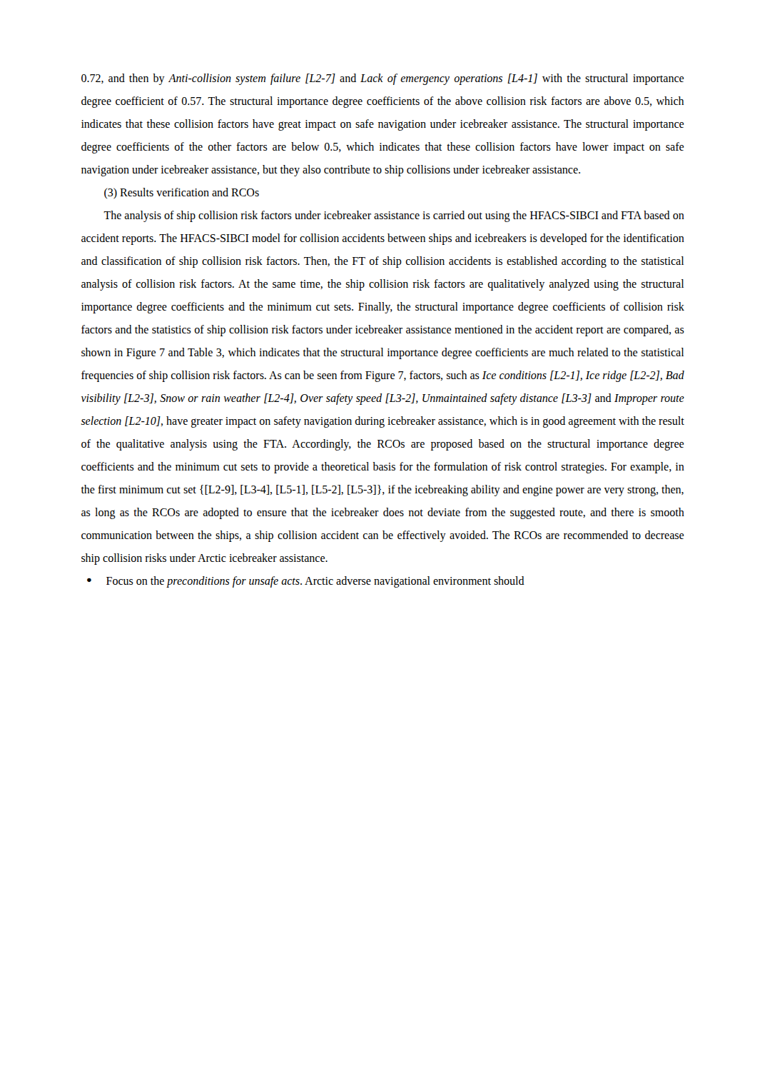0.72, and then by Anti-collision system failure [L2-7] and Lack of emergency operations [L4-1] with the structural importance degree coefficient of 0.57. The structural importance degree coefficients of the above collision risk factors are above 0.5, which indicates that these collision factors have great impact on safe navigation under icebreaker assistance. The structural importance degree coefficients of the other factors are below 0.5, which indicates that these collision factors have lower impact on safe navigation under icebreaker assistance, but they also contribute to ship collisions under icebreaker assistance.
(3) Results verification and RCOs
The analysis of ship collision risk factors under icebreaker assistance is carried out using the HFACS-SIBCI and FTA based on accident reports. The HFACS-SIBCI model for collision accidents between ships and icebreakers is developed for the identification and classification of ship collision risk factors. Then, the FT of ship collision accidents is established according to the statistical analysis of collision risk factors. At the same time, the ship collision risk factors are qualitatively analyzed using the structural importance degree coefficients and the minimum cut sets. Finally, the structural importance degree coefficients of collision risk factors and the statistics of ship collision risk factors under icebreaker assistance mentioned in the accident report are compared, as shown in Figure 7 and Table 3, which indicates that the structural importance degree coefficients are much related to the statistical frequencies of ship collision risk factors. As can be seen from Figure 7, factors, such as Ice conditions [L2-1], Ice ridge [L2-2], Bad visibility [L2-3], Snow or rain weather [L2-4], Over safety speed [L3-2], Unmaintained safety distance [L3-3] and Improper route selection [L2-10], have greater impact on safety navigation during icebreaker assistance, which is in good agreement with the result of the qualitative analysis using the FTA. Accordingly, the RCOs are proposed based on the structural importance degree coefficients and the minimum cut sets to provide a theoretical basis for the formulation of risk control strategies. For example, in the first minimum cut set {[L2-9], [L3-4], [L5-1], [L5-2], [L5-3]}, if the icebreaking ability and engine power are very strong, then, as long as the RCOs are adopted to ensure that the icebreaker does not deviate from the suggested route, and there is smooth communication between the ships, a ship collision accident can be effectively avoided. The RCOs are recommended to decrease ship collision risks under Arctic icebreaker assistance.
Focus on the preconditions for unsafe acts. Arctic adverse navigational environment should